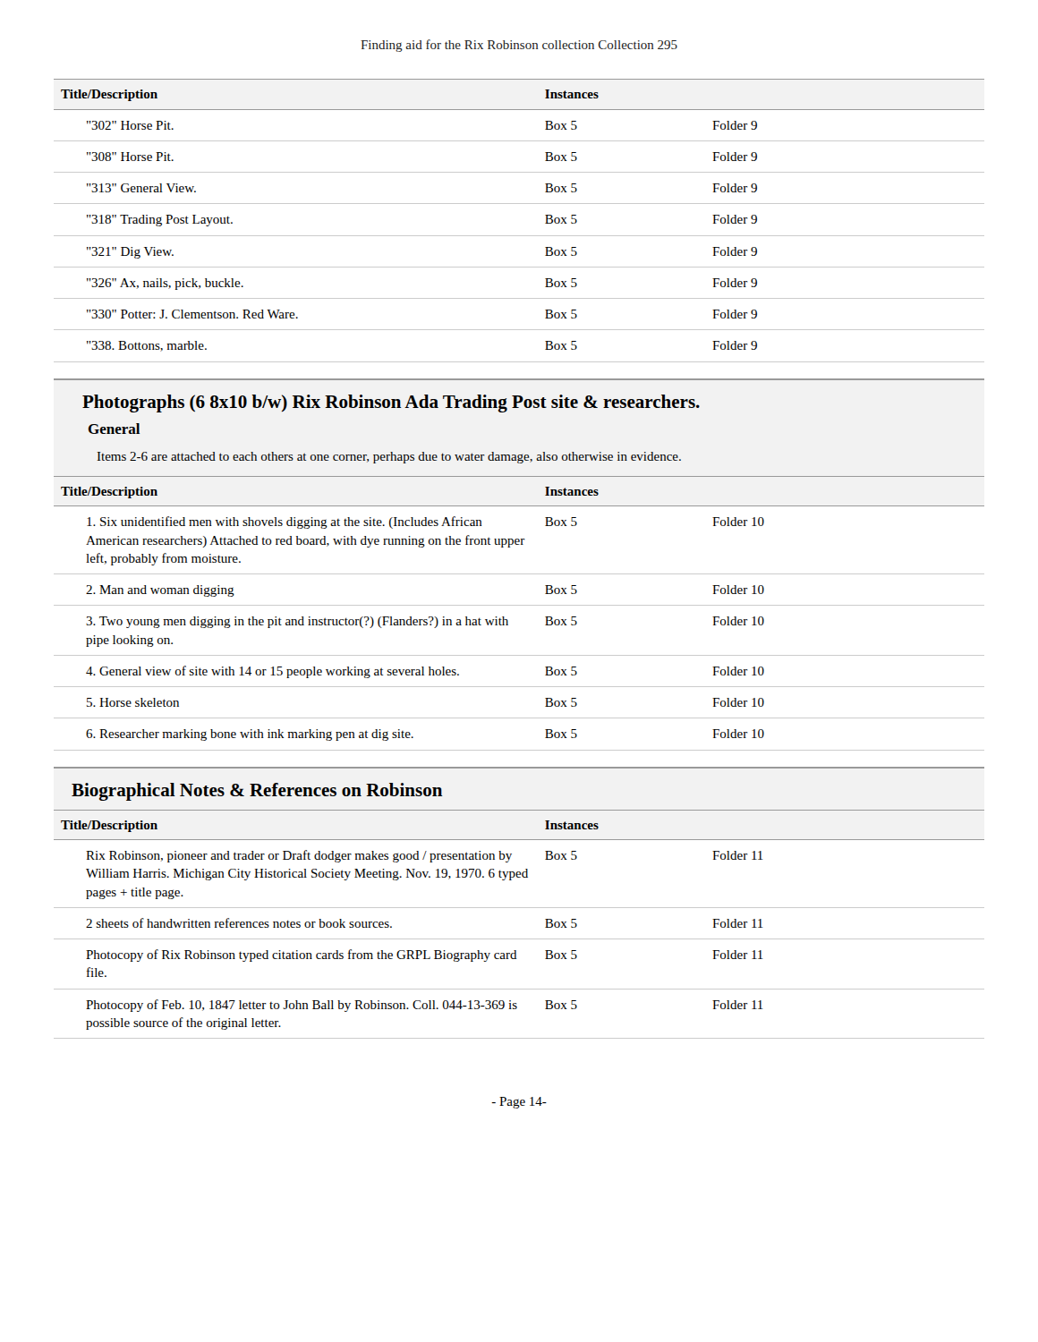Finding aid for the Rix Robinson collection Collection 295
| Title/Description | Instances |
| --- | --- |
| "302" Horse Pit. | Box 5 | Folder 9 |
| "308" Horse Pit. | Box 5 | Folder 9 |
| "313" General View. | Box 5 | Folder 9 |
| "318" Trading Post Layout. | Box 5 | Folder 9 |
| "321" Dig View. | Box 5 | Folder 9 |
| "326" Ax, nails, pick, buckle. | Box 5 | Folder 9 |
| "330" Potter: J. Clementson. Red Ware. | Box 5 | Folder 9 |
| "338. Bottons, marble. | Box 5 | Folder 9 |
Photographs (6 8x10 b/w) Rix Robinson Ada Trading Post site & researchers.
General
Items 2-6 are attached to each others at one corner, perhaps due to water damage, also otherwise in evidence.
| Title/Description | Instances |
| --- | --- |
| 1. Six unidentified men with shovels digging at the site. (Includes African American researchers) Attached to red board, with dye running on the front upper left, probably from moisture. | Box 5 | Folder 10 |
| 2. Man and woman digging | Box 5 | Folder 10 |
| 3. Two young men digging in the pit and instructor(?) (Flanders?) in a hat with pipe looking on. | Box 5 | Folder 10 |
| 4. General view of site with 14 or 15 people working at several holes. | Box 5 | Folder 10 |
| 5. Horse skeleton | Box 5 | Folder 10 |
| 6. Researcher marking bone with ink marking pen at dig site. | Box 5 | Folder 10 |
Biographical Notes & References on Robinson
| Title/Description | Instances |
| --- | --- |
| Rix Robinson, pioneer and trader or Draft dodger makes good / presentation by William Harris. Michigan City Historical Society Meeting. Nov. 19, 1970. 6 typed pages + title page. | Box 5 | Folder 11 |
| 2 sheets of handwritten references notes or book sources. | Box 5 | Folder 11 |
| Photocopy of Rix Robinson typed citation cards from the GRPL Biography card file. | Box 5 | Folder 11 |
| Photocopy of Feb. 10, 1847 letter to John Ball by Robinson. Coll. 044-13-369 is possible source of the original letter. | Box 5 | Folder 11 |
- Page 14-